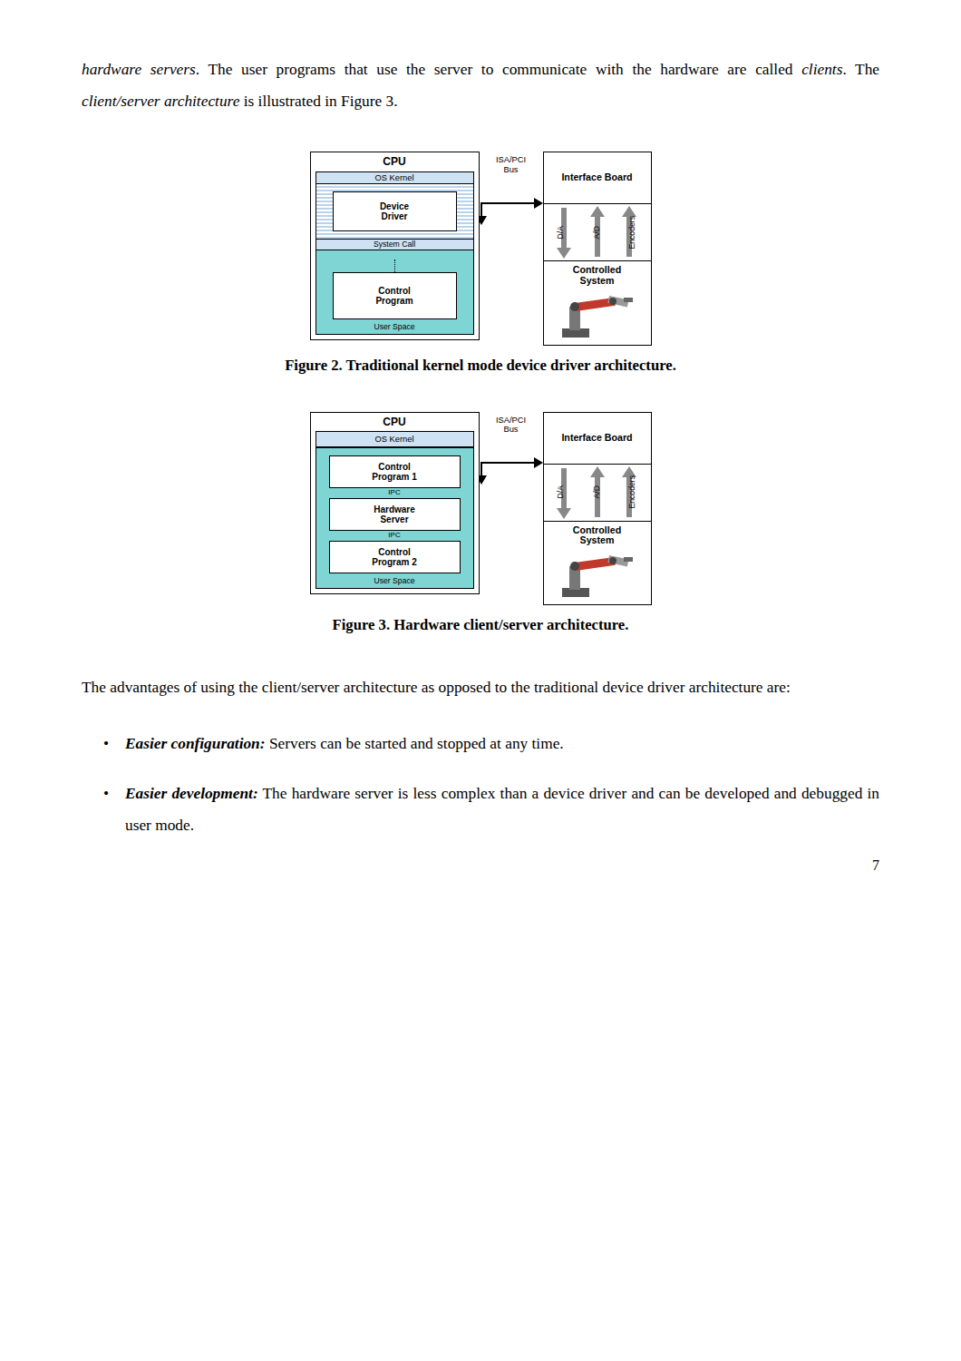hardware servers. The user programs that use the server to communicate with the hardware are called clients. The client/server architecture is illustrated in Figure 3.
CPU
OS Kernel
Device
Driver
System Call
Control
Program
User Space
ISA/PCI
Bus
Interface Board
D/A
A/D
Encoders
Controlled
System
Figure 2. Traditional kernel mode device driver architecture.
CPU
OS Kernel
Control
Program 1
IPC
Hardware
Server
IPC
Control
Program 2
User Space
ISA/PCI
Bus
Interface Board
D/A
A/D
Encoders
Controlled
System
Figure 3. Hardware client/server architecture.
The advantages of using the client/server architecture as opposed to the traditional device driver architecture are:
Easier configuration: Servers can be started and stopped at any time.
Easier development: The hardware server is less complex than a device driver and can be developed and debugged in user mode.
7